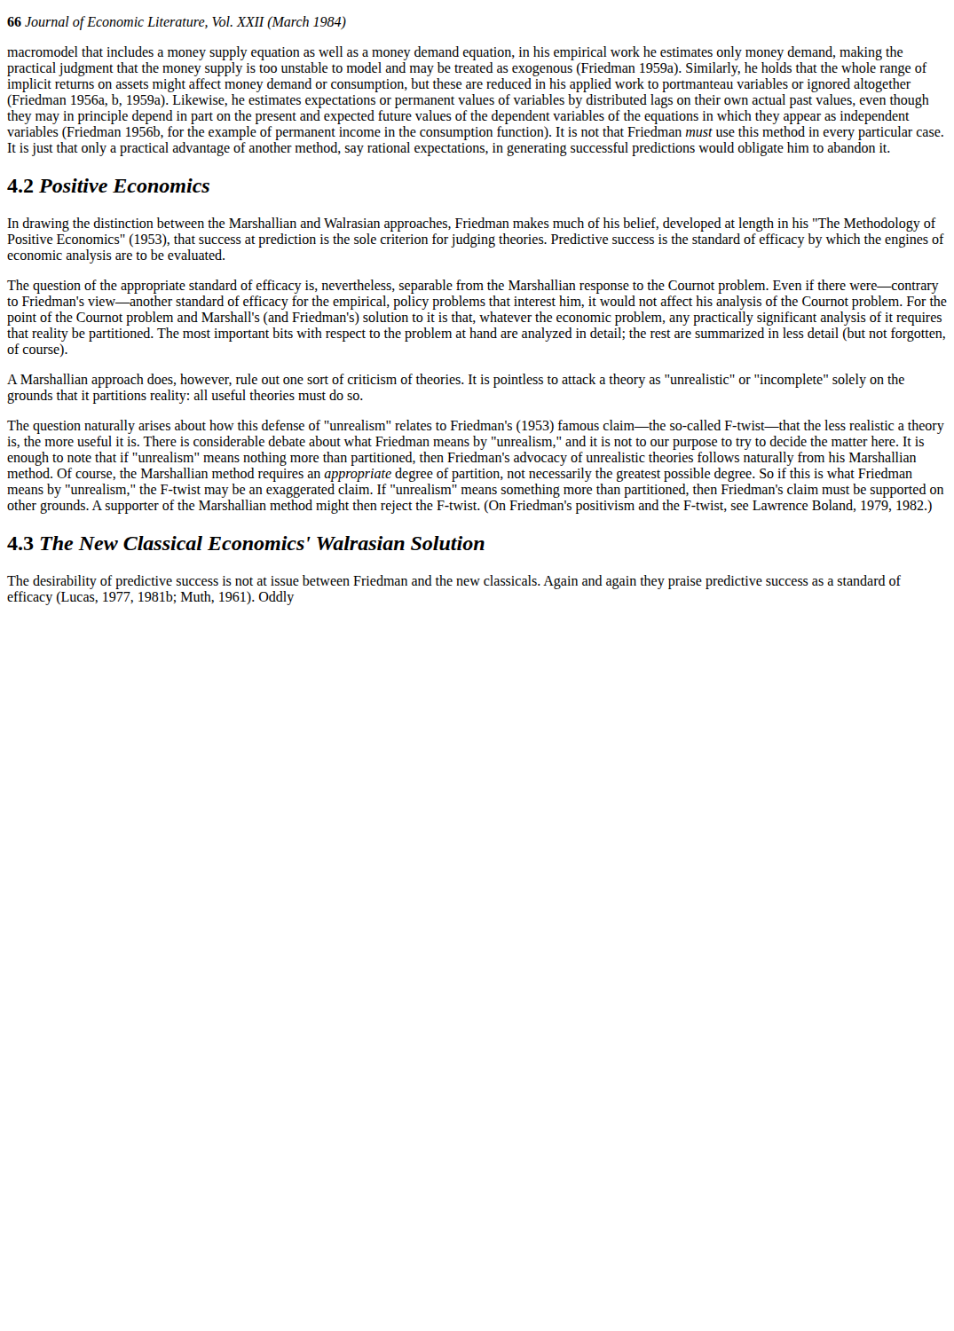66 Journal of Economic Literature, Vol. XXII (March 1984)
macromodel that includes a money supply equation as well as a money demand equation, in his empirical work he estimates only money demand, making the practical judgment that the money supply is too unstable to model and may be treated as exogenous (Friedman 1959a). Similarly, he holds that the whole range of implicit returns on assets might affect money demand or consumption, but these are reduced in his applied work to portmanteau variables or ignored altogether (Friedman 1956a, b, 1959a). Likewise, he estimates expectations or permanent values of variables by distributed lags on their own actual past values, even though they may in principle depend in part on the present and expected future values of the dependent variables of the equations in which they appear as independent variables (Friedman 1956b, for the example of permanent income in the consumption function). It is not that Friedman must use this method in every particular case. It is just that only a practical advantage of another method, say rational expectations, in generating successful predictions would obligate him to abandon it.
4.2 Positive Economics
In drawing the distinction between the Marshallian and Walrasian approaches, Friedman makes much of his belief, developed at length in his "The Methodology of Positive Economics" (1953), that success at prediction is the sole criterion for judging theories. Predictive success is the standard of efficacy by which the engines of economic analysis are to be evaluated.
The question of the appropriate standard of efficacy is, nevertheless, separable from the Marshallian response to the Cournot problem. Even if there were—contrary to Friedman's view—another standard of efficacy for the empirical, policy problems that interest him, it would not affect his analysis of the Cournot problem. For the point of the Cournot problem and Marshall's (and Friedman's) solution to it is that, whatever the economic problem, any practically significant analysis of it requires that reality be partitioned. The most important bits with respect to the problem at hand are analyzed in detail; the rest are summarized in less detail (but not forgotten, of course).
A Marshallian approach does, however, rule out one sort of criticism of theories. It is pointless to attack a theory as "unrealistic" or "incomplete" solely on the grounds that it partitions reality: all useful theories must do so.
The question naturally arises about how this defense of "unrealism" relates to Friedman's (1953) famous claim—the so-called F-twist—that the less realistic a theory is, the more useful it is. There is considerable debate about what Friedman means by "unrealism," and it is not to our purpose to try to decide the matter here. It is enough to note that if "unrealism" means nothing more than partitioned, then Friedman's advocacy of unrealistic theories follows naturally from his Marshallian method. Of course, the Marshallian method requires an appropriate degree of partition, not necessarily the greatest possible degree. So if this is what Friedman means by "unrealism," the F-twist may be an exaggerated claim. If "unrealism" means something more than partitioned, then Friedman's claim must be supported on other grounds. A supporter of the Marshallian method might then reject the F-twist. (On Friedman's positivism and the F-twist, see Lawrence Boland, 1979, 1982.)
4.3 The New Classical Economics' Walrasian Solution
The desirability of predictive success is not at issue between Friedman and the new classicals. Again and again they praise predictive success as a standard of efficacy (Lucas, 1977, 1981b; Muth, 1961). Oddly